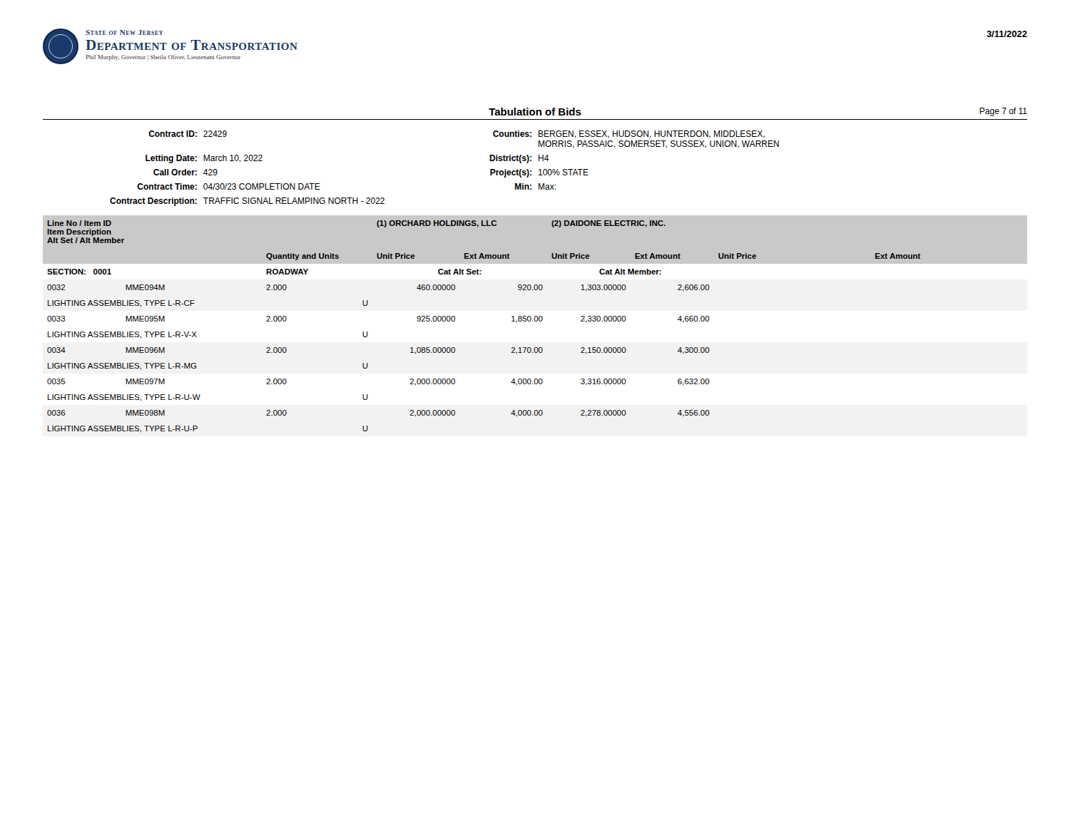State of New Jersey
Department of Transportation
Phil Murphy, Governor | Sheila Oliver, Lieutenant Governor
3/11/2022
Tabulation of Bids
Page 7 of 11
| Contract ID: | 22429 | Counties: | BERGEN, ESSEX, HUDSON, HUNTERDON, MIDDLESEX, MORRIS, PASSAIC, SOMERSET, SUSSEX, UNION, WARREN |
| Letting Date: | March 10, 2022 | District(s): | H4 |
| Call Order: | 429 | Project(s): | 100% STATE |
| Contract Time: | 04/30/23 COMPLETION DATE | Min: | Max: |
| Contract Description: | TRAFFIC SIGNAL RELAMPING NORTH - 2022 |
| Line No / Item ID Item Description Alt Set / Alt Member | (1) ORCHARD HOLDINGS, LLC | (2) DAIDONE ELECTRIC, INC. | |
| --- | --- | --- | --- |
| | Quantity and Units | Unit Price | Ext Amount | Unit Price | Ext Amount | Unit Price | Ext Amount |
| SECTION: 0001 | ROADWAY | Cat Alt Set: | Cat Alt Member: | |
| 0032 | MME094M | 2.000 | 460.00000 | 920.00 | 1,303.00000 | 2,606.00 | | |
| LIGHTING ASSEMBLIES, TYPE L-R-CF | U | | | |
| 0033 | MME095M | 2.000 | 925.00000 | 1,850.00 | 2,330.00000 | 4,660.00 | | |
| LIGHTING ASSEMBLIES, TYPE L-R-V-X | U | | | |
| 0034 | MME096M | 2.000 | 1,085.00000 | 2,170.00 | 2,150.00000 | 4,300.00 | | |
| LIGHTING ASSEMBLIES, TYPE L-R-MG | U | | | |
| 0035 | MME097M | 2.000 | 2,000.00000 | 4,000.00 | 3,316.00000 | 6,632.00 | | |
| LIGHTING ASSEMBLIES, TYPE L-R-U-W | U | | | |
| 0036 | MME098M | 2.000 | 2,000.00000 | 4,000.00 | 2,278.00000 | 4,556.00 | | |
| LIGHTING ASSEMBLIES, TYPE L-R-U-P | U | | | |